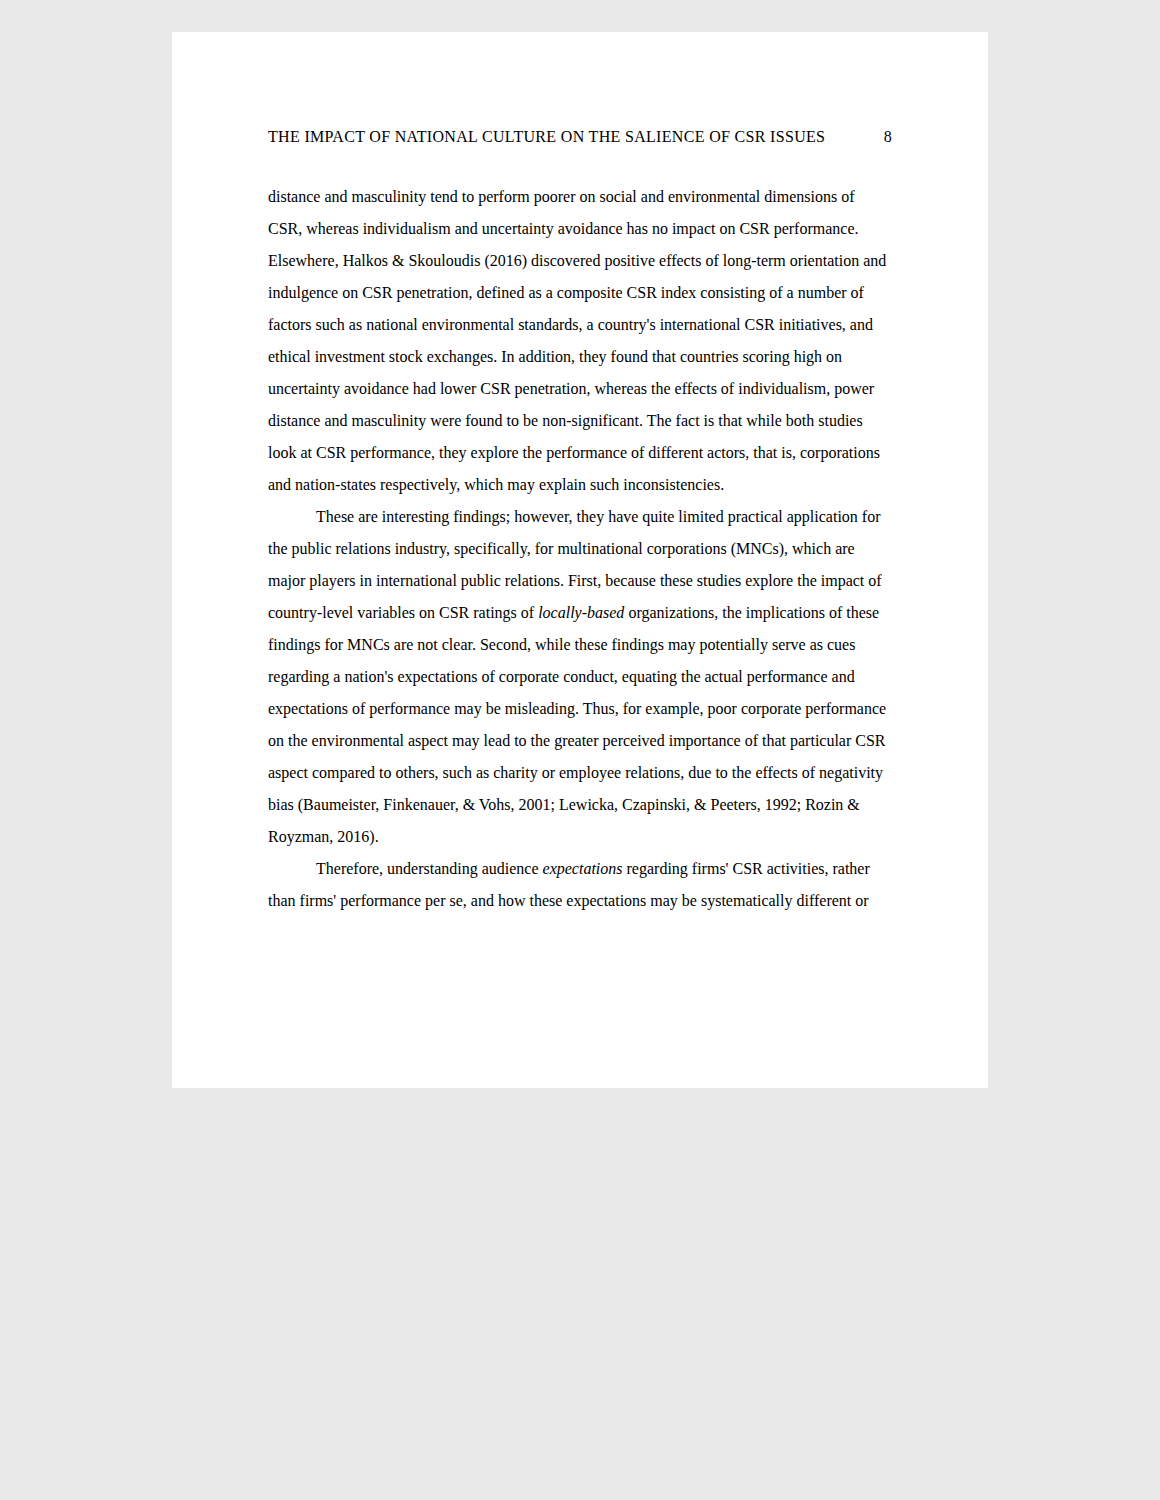The Impact of National Culture on the Salience of CSR Issues 8
distance and masculinity tend to perform poorer on social and environmental dimensions of CSR, whereas individualism and uncertainty avoidance has no impact on CSR performance. Elsewhere, Halkos & Skouloudis (2016) discovered positive effects of long-term orientation and indulgence on CSR penetration, defined as a composite CSR index consisting of a number of factors such as national environmental standards, a country's international CSR initiatives, and ethical investment stock exchanges. In addition, they found that countries scoring high on uncertainty avoidance had lower CSR penetration, whereas the effects of individualism, power distance and masculinity were found to be non-significant. The fact is that while both studies look at CSR performance, they explore the performance of different actors, that is, corporations and nation-states respectively, which may explain such inconsistencies.
These are interesting findings; however, they have quite limited practical application for the public relations industry, specifically, for multinational corporations (MNCs), which are major players in international public relations. First, because these studies explore the impact of country-level variables on CSR ratings of locally-based organizations, the implications of these findings for MNCs are not clear. Second, while these findings may potentially serve as cues regarding a nation's expectations of corporate conduct, equating the actual performance and expectations of performance may be misleading. Thus, for example, poor corporate performance on the environmental aspect may lead to the greater perceived importance of that particular CSR aspect compared to others, such as charity or employee relations, due to the effects of negativity bias (Baumeister, Finkenauer, & Vohs, 2001; Lewicka, Czapinski, & Peeters, 1992; Rozin & Royzman, 2016).
Therefore, understanding audience expectations regarding firms' CSR activities, rather than firms' performance per se, and how these expectations may be systematically different or